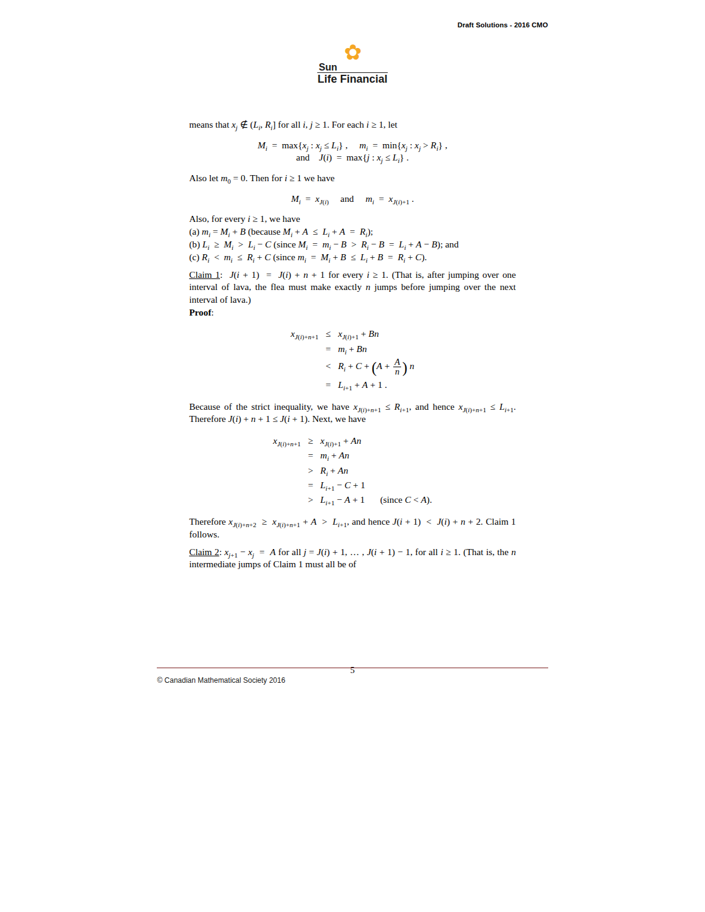Draft Solutions - 2016 CMO
✿ Sun Life Financial
means that xj ∉ (Li, Ri] for all i, j ≥ 1. For each i ≥ 1, let
Mi = max{xj : xj ≤ Li} , mi = min{xj : xj > Ri} , and J(i) = max{j : xj ≤ Li} .
Also let m0 = 0. Then for i ≥ 1 we have
Mi = xJ(i) and mi = xJ(i)+1 .
Also, for every i ≥ 1, we have
(a) mi = Mi + B (because Mi + A ≤ Li + A = Ri);
(b) Li ≥ Mi > Li − C (since Mi = mi − B > Ri − B = Li + A − B); and
(c) Ri < mi ≤ Ri + C (since mi = Mi + B ≤ Li + B = Ri + C).
Claim 1: J(i + 1) = J(i) + n + 1 for every i ≥ 1. (That is, after jumping over one interval of lava, the flea must make exactly n jumps before jumping over the next interval of lava.)
Proof:
| x J ( i )+ n +1 | ≤ | x J ( i )+1 + Bn |
| | = | m i + Bn |
| | < | R i + C + ( A + A n ) n |
| | = | L i +1 + A + 1 . |
Because of the strict inequality, we have xJ(i)+n+1 ≤ Ri+1, and hence xJ(i)+n+1 ≤ Li+1. Therefore J(i) + n + 1 ≤ J(i + 1). Next, we have
| x J ( i )+ n +1 | ≥ | x J ( i )+1 + An | |
| | = | m i + An | |
| | > | R i + An | |
| | = | L i +1 − C + 1 | |
| | > | L i +1 − A + 1 | (since C < A ). |
Therefore xJ(i)+n+2 ≥ xJ(i)+n+1 + A > Li+1, and hence J(i + 1) < J(i) + n + 2. Claim 1 follows.
Claim 2: xj+1 − xj = A for all j = J(i) + 1, … , J(i + 1) − 1, for all i ≥ 1. (That is, the n intermediate jumps of Claim 1 must all be of
5
© Canadian Mathematical Society 2016